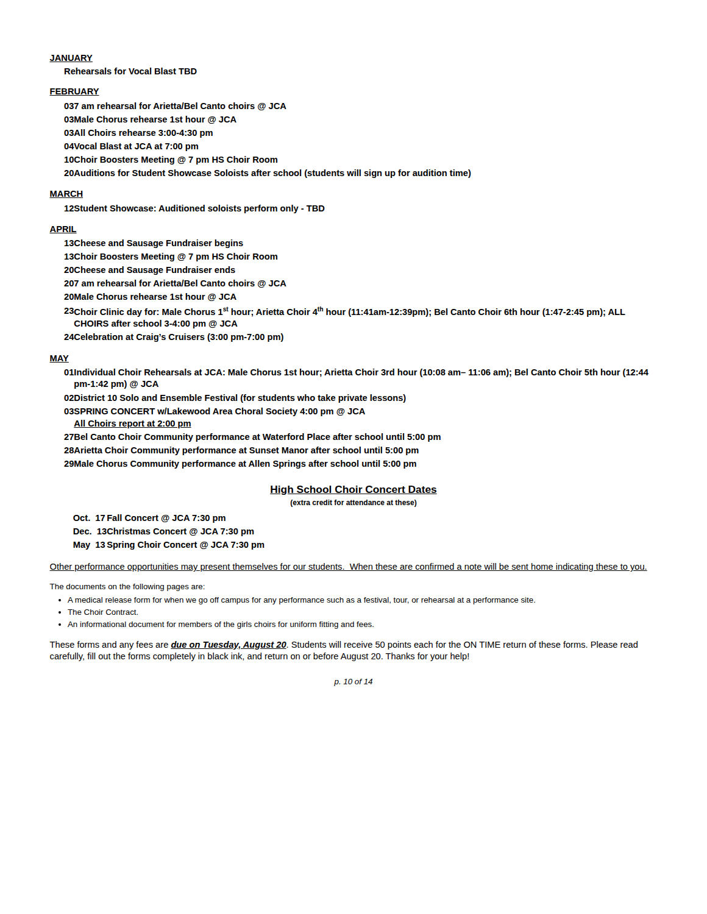JANUARY
Rehearsals for Vocal Blast TBD
FEBRUARY
| 03 | 7 am rehearsal for Arietta/Bel Canto choirs @ JCA |
| 03 | Male Chorus rehearse 1st hour @ JCA |
| 03 | All Choirs rehearse 3:00-4:30 pm |
| 04 | Vocal Blast at JCA at 7:00 pm |
| 10 | Choir Boosters Meeting @ 7 pm HS Choir Room |
| 20 | Auditions for Student Showcase Soloists after school (students will sign up for audition time) |
MARCH
| 12 | Student Showcase: Auditioned soloists perform only - TBD |
APRIL
| 13 | Cheese and Sausage Fundraiser begins |
| 13 | Choir Boosters Meeting @ 7 pm HS Choir Room |
| 20 | Cheese and Sausage Fundraiser ends |
| 20 | 7 am rehearsal for Arietta/Bel Canto choirs @ JCA |
| 20 | Male Chorus rehearse 1st hour @ JCA |
| 23 | Choir Clinic day for: Male Chorus 1 st hour; Arietta Choir 4 th hour (11:41am-12:39pm); Bel Canto Choir 6th hour (1:47-2:45 pm); ALL CHOIRS after school 3-4:00 pm @ JCA |
| 24 | Celebration at Craig’s Cruisers (3:00 pm-7:00 pm) |
MAY
| 01 | Individual Choir Rehearsals at JCA: Male Chorus 1st hour; Arietta Choir 3rd hour (10:08 am– 11:06 am); Bel Canto Choir 5th hour (12:44 pm-1:42 pm) @ JCA |
| 02 | District 10 Solo and Ensemble Festival (for students who take private lessons) |
| 03 | SPRING CONCERT w/Lakewood Area Choral Society 4:00 pm @ JCA All Choirs report at 2:00 pm |
| 27 | Bel Canto Choir Community performance at Waterford Place after school until 5:00 pm |
| 28 | Arietta Choir Community performance at Sunset Manor after school until 5:00 pm |
| 29 | Male Chorus Community performance at Allen Springs after school until 5:00 pm |
High School Choir Concert Dates
(extra credit for attendance at these)
| Oct. 17 | Fall Concert @ JCA 7:30 pm |
| Dec. 13 | Christmas Concert @ JCA 7:30 pm |
| May 13 | Spring Choir Concert @ JCA 7:30 pm |
Other performance opportunities may present themselves for our students. When these are confirmed a note will be sent home indicating these to you.
The documents on the following pages are:
A medical release form for when we go off campus for any performance such as a festival, tour, or rehearsal at a performance site.
The Choir Contract.
An informational document for members of the girls choirs for uniform fitting and fees.
These forms and any fees are due on Tuesday, August 20. Students will receive 50 points each for the ON TIME return of these forms. Please read carefully, fill out the forms completely in black ink, and return on or before August 20. Thanks for your help!
p. 10 of 14